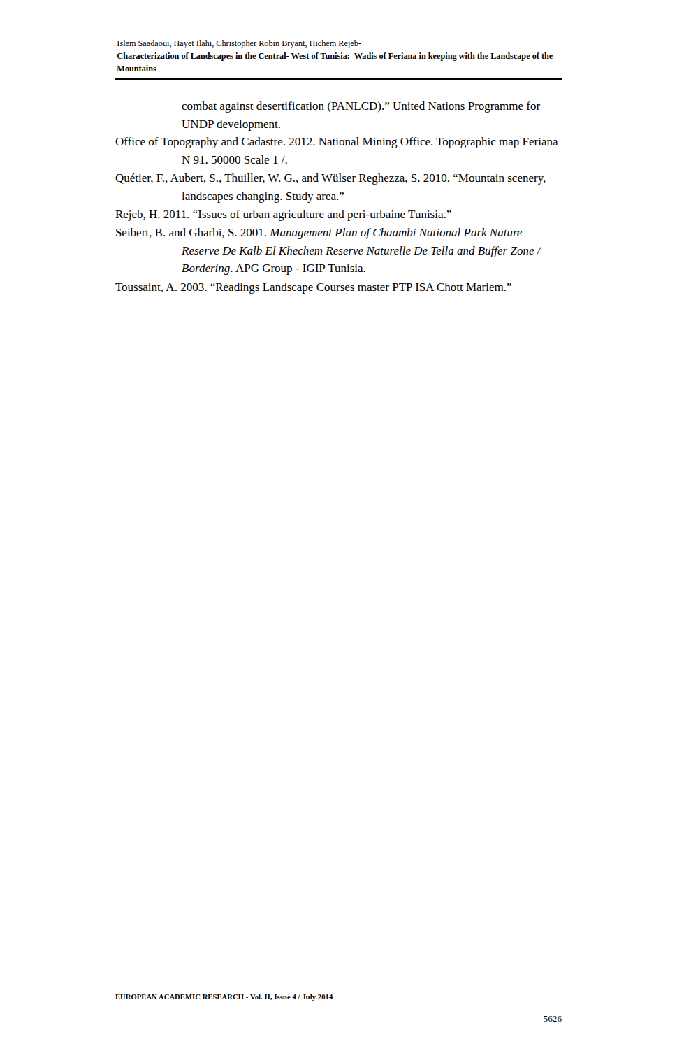Islem Saadaoui, Hayet Ilahi, Christopher Robin Bryant, Hichem Rejeb-
Characterization of Landscapes in the Central- West of Tunisia: Wadis of Feriana in keeping with the Landscape of the Mountains
combat against desertification (PANLCD).” United Nations Programme for UNDP development.
Office of Topography and Cadastre. 2012. National Mining Office. Topographic map Feriana N 91. 50000 Scale 1 /.
Quétier, F., Aubert, S., Thuiller, W. G., and Wülser Reghezza, S. 2010. “Mountain scenery, landscapes changing. Study area.”
Rejeb, H. 2011. “Issues of urban agriculture and peri-urbaine Tunisia.”
Seibert, B. and Gharbi, S. 2001. Management Plan of Chaambi National Park Nature Reserve De Kalb El Khechem Reserve Naturelle De Tella and Buffer Zone / Bordering. APG Group - IGIP Tunisia.
Toussaint, A. 2003. “Readings Landscape Courses master PTP ISA Chott Mariem.”
EUROPEAN ACADEMIC RESEARCH - Vol. II, Issue 4 / July 2014
5626